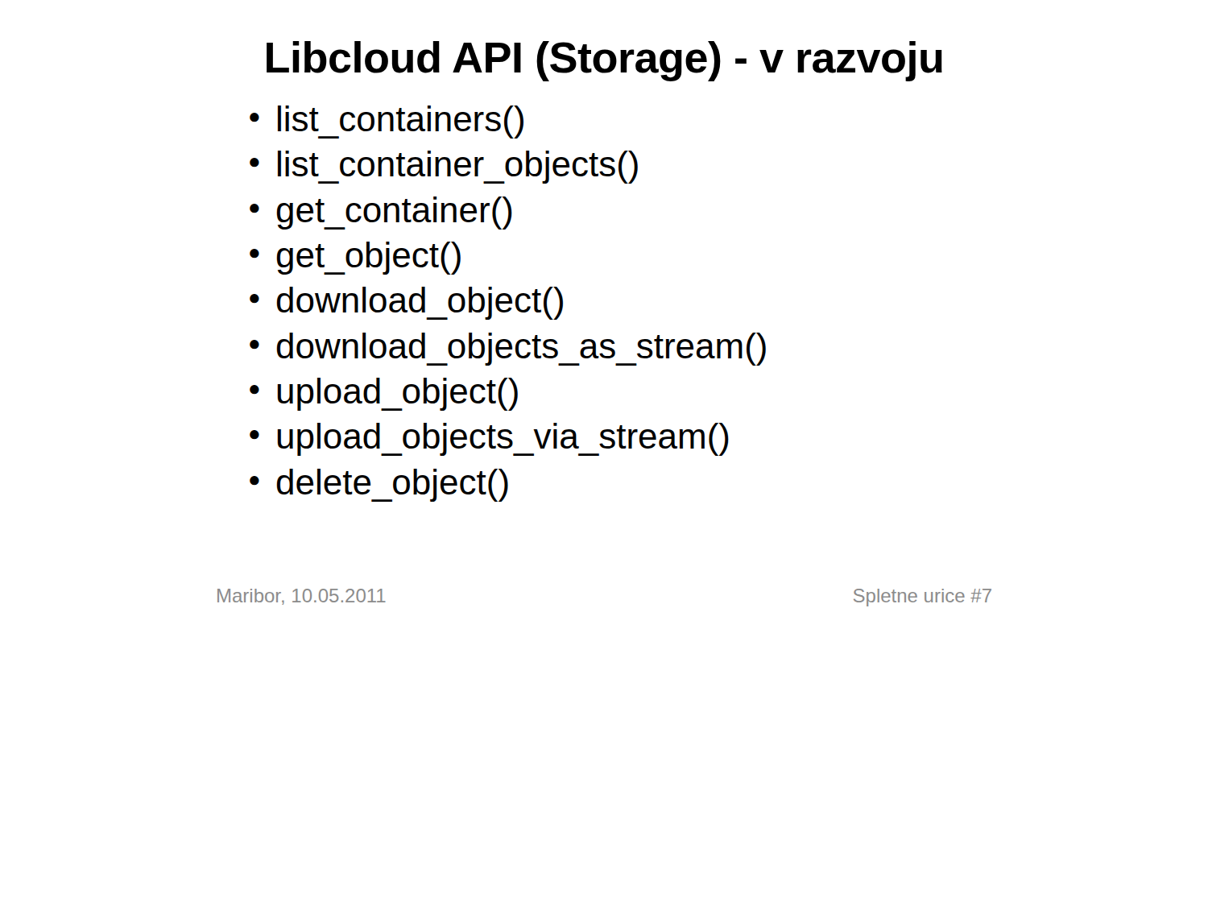Libcloud API (Storage) - v razvoju
list_containers()
list_container_objects()
get_container()
get_object()
download_object()
download_objects_as_stream()
upload_object()
upload_objects_via_stream()
delete_object()
Maribor, 10.05.2011 Spletne urice #7